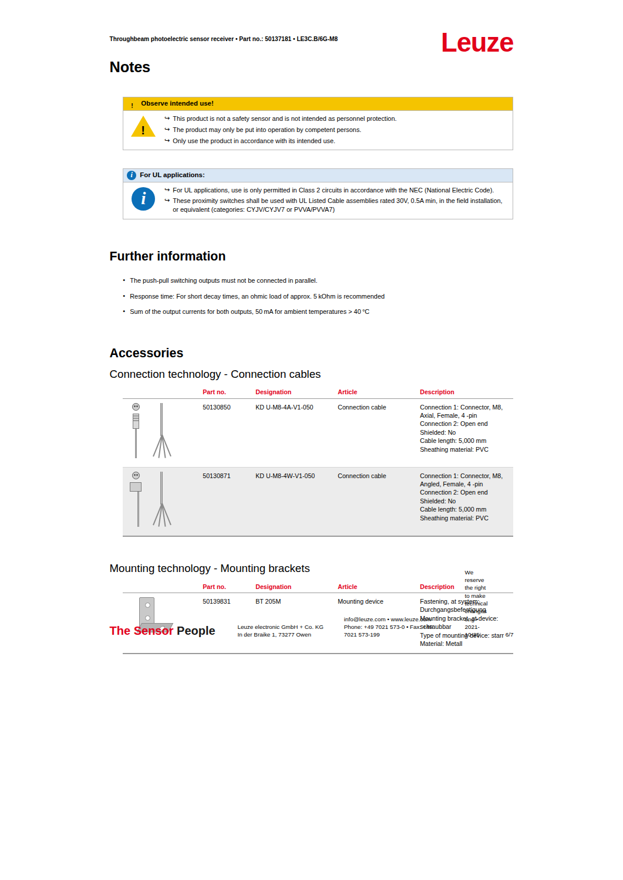Throughbeam photoelectric sensor receiver • Part no.: 50137181 • LE3C.B/6G-M8
Notes
Leuze
Observe intended use!
This product is not a safety sensor and is not intended as personnel protection.
The product may only be put into operation by competent persons.
Only use the product in accordance with its intended use.
i For UL applications:
i
For UL applications, use is only permitted in Class 2 circuits in accordance with the NEC (National Electric Code).
These proximity switches shall be used with UL Listed Cable assemblies rated 30V, 0.5A min, in the field installation, or equivalent (categories: CYJV/CYJV7 or PVVA/PVVA7)
Further information
The push-pull switching outputs must not be connected in parallel.
Response time: For short decay times, an ohmic load of approx. 5 kOhm is recommended
Sum of the output currents for both outputs, 50 mA for ambient temperatures > 40 °C
Accessories
Connection technology - Connection cables
| | Part no. | Designation | Article | Description |
| --- | --- | --- | --- | --- |
| | 50130850 | KD U-M8-4A-V1-050 | Connection cable | Connection 1: Connector, M8, Axial, Female, 4 -pin Connection 2: Open end Shielded: No Cable length: 5,000 mm Sheathing material: PVC |
| | 50130871 | KD U-M8-4W-V1-050 | Connection cable | Connection 1: Connector, M8, Angled, Female, 4 -pin Connection 2: Open end Shielded: No Cable length: 5,000 mm Sheathing material: PVC |
Mounting technology - Mounting brackets
| | Part no. | Designation | Article | Description |
| --- | --- | --- | --- | --- |
| | 50139831 | BT 205M | Mounting device | Fastening, at system: Durchgangsbefestigung Mounting bracket, at device: schraubbar Type of mounting device: starr Material: Metall |
The Sensor People
Leuze electronic GmbH + Co. KG
In der Braike 1, 73277 Owen
info@leuze.com • www.leuze.com
Phone: +49 7021 573-0 • Fax: +49 7021 573-199
We reserve the right to make technical changes
eng • 2021-10-25
6/7